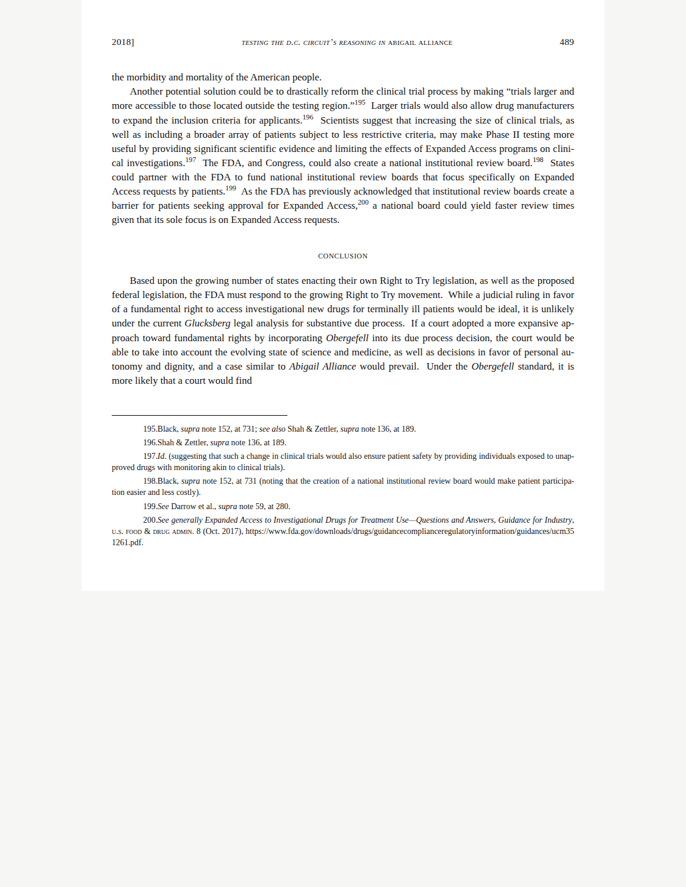2018] Testing the D.C. Circuit’s Reasoning in Abigail Alliance 489
the morbidity and mortality of the American people.
Another potential solution could be to drastically reform the clinical trial process by making “trials larger and more accessible to those located outside the testing region.”195 Larger trials would also allow drug manufacturers to expand the inclusion criteria for applicants.196 Scientists suggest that increasing the size of clinical trials, as well as including a broader array of patients subject to less restrictive criteria, may make Phase II testing more useful by providing significant scientific evidence and limiting the effects of Expanded Access programs on clinical investigations.197 The FDA, and Congress, could also create a national institutional review board.198 States could partner with the FDA to fund national institutional review boards that focus specifically on Expanded Access requests by patients.199 As the FDA has previously acknowledged that institutional review boards create a barrier for patients seeking approval for Expanded Access,200 a national board could yield faster review times given that its sole focus is on Expanded Access requests.
Conclusion
Based upon the growing number of states enacting their own Right to Try legislation, as well as the proposed federal legislation, the FDA must respond to the growing Right to Try movement. While a judicial ruling in favor of a fundamental right to access investigational new drugs for terminally ill patients would be ideal, it is unlikely under the current Glucksberg legal analysis for substantive due process. If a court adopted a more expansive approach toward fundamental rights by incorporating Obergefell into its due process decision, the court would be able to take into account the evolving state of science and medicine, as well as decisions in favor of personal autonomy and dignity, and a case similar to Abigail Alliance would prevail. Under the Obergefell standard, it is more likely that a court would find
195. Black, supra note 152, at 731; see also Shah & Zettler, supra note 136, at 189.
196. Shah & Zettler, supra note 136, at 189.
197. Id. (suggesting that such a change in clinical trials would also ensure patient safety by providing individuals exposed to unapproved drugs with monitoring akin to clinical trials).
198. Black, supra note 152, at 731 (noting that the creation of a national institutional review board would make patient participation easier and less costly).
199. See Darrow et al., supra note 59, at 280.
200. See generally Expanded Access to Investigational Drugs for Treatment Use—Questions and Answers, Guidance for Industry, U.S. Food & Drug Admin. 8 (Oct. 2017), https://www.fda.gov/downloads/drugs/guidancecomplianceregulatoryinformation/guidances/ucm351261.pdf.